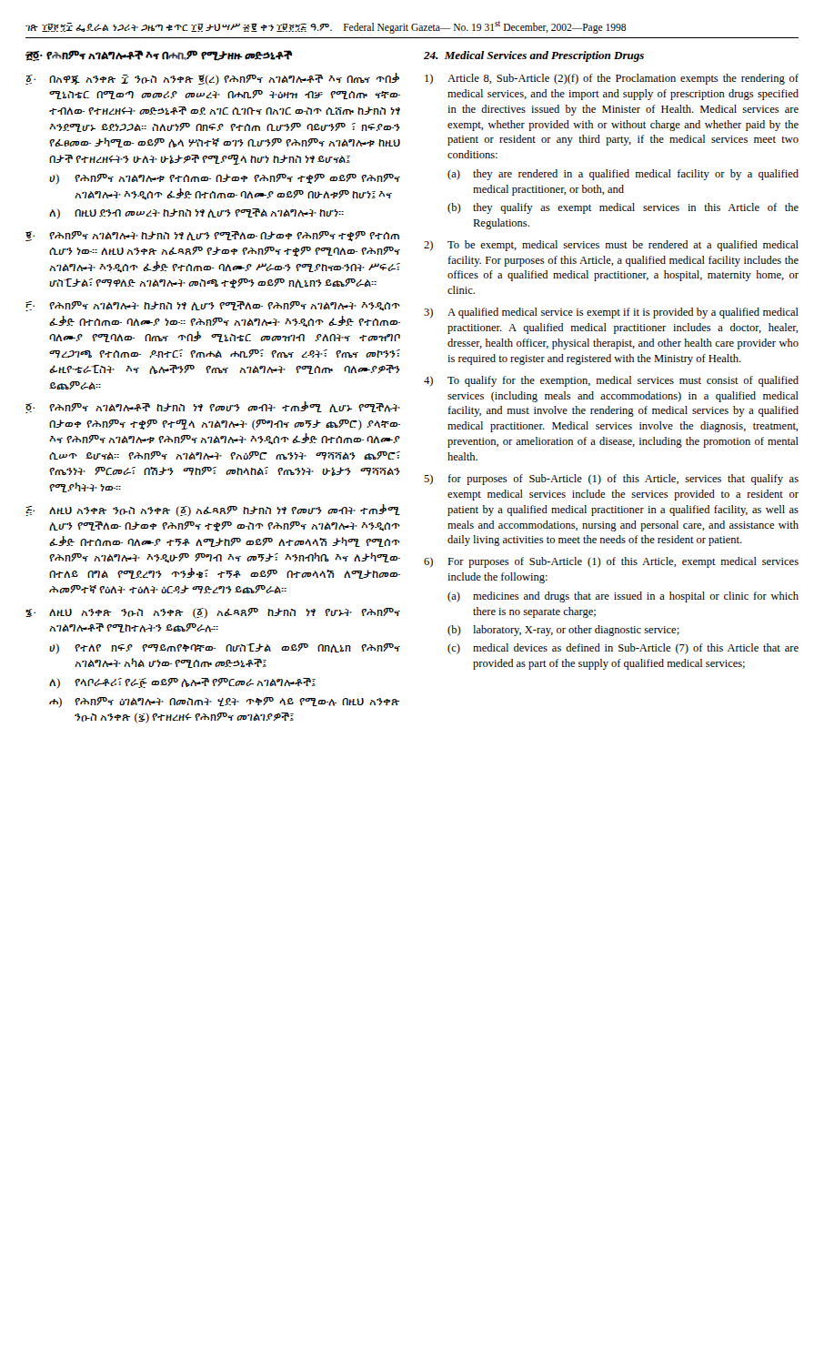ገጽ ፲፱፻፺፰ ፌዴራል ነጋሪት ጋዜጣ ቁጥር ፲፱ ታህሣሥ ፳፪ ቀን ፲፱፻፺፭ ዓ.ም. Federal Negarit Gazeta— No. 19 31st December, 2002—Page 1998
፳፬· የሕክምና አገልግሎቶች እና በሐኪም የሚታዘዙ መድኃኒቶች
፩· በአዋጁ አንቀጽ ፰ ንዑስ አንቀጽ ፪(ረ) የሕክምና አገልግሎቶች እና በጤና ጥበቃ ሚኒስቴር በሚወጣ መመሪያ መሠረት በሐኪም ትዕዛዝ ብቻ የሚሰጡ ናቸው ተብለው የተዘረዘሩት መድኃኒቶች ወደ አገር ሲገቡና በአገር ውስጥ ሲሸጡ ከታክስ ነፃ እንደሚሆኑ ይደነጋጋል። ስለሆነም በክፍያ የተሰጠ ቢሆንም ባይሆንም ፣ ክፍያውን የፈፀመው ታካሚው ወይም ሌላ ሦስተኛ ወገን ቢሆንም የሕክምና አገልግሎቱ ከዚህ በታች የተዘረዘሩትን ሁለት ሁኔታዎች የሚያሟላ ከሆነ ከታክስ ነፃ ይሆናል፤
ሀ) የሕክምና አገልግሎቱ የተሰጠው በታወቀ የሕክምና ተቋም ወይም የሕክምና አገልግሎት እንዲሰጥ ፈቃድ በተሰጠው ባለሙያ ወይም በሁለቱም ከሆነ፤ እና
ለ) በዚህ ደንብ መሠረት ከታክስ ነፃ ሊሆን የሚችል አገልግሎት ከሆነ።
፪· የሕክምና አገልግሎት ከታክስ ነፃ ሊሆን የሚችለው በታወቀ የሕክምና ተቋም የተሰጠ ሲሆን ነው። ለዚህ አንቀጽ አፈጻጸም የታወቀ የሕክምና ተቋም የሚባለው የሕክምና አገልግሎት እንዲሰጥ ፈቃድ የተሰጠው ባለሙያ ሥራውን የሚያከናውንበት ሥፍራ፣ ሆስፒታል፣ የማዋለድ አገልግሎት መስጫ ተቋምን ወይም ክሊኒክን ይጨምራል።
፫· የሕክምና አገልግሎት ከታክስ ነፃ ሊሆን የሚችለው የሕክምና አገልግሎት እንዲሰጥ ፈቃድ በተሰጠው ባለሙያ ነው። የሕክምና አገልግሎት እንዲሰጥ ፈቃድ የተሰጠው ባለሙያ የሚባለው በጤና ጥበቃ ሚኒስቴር መመዝገብ ያለበትና ተመዝግቦ ማረጋገጫ የተሰጠው ዶክተር፣ የጠሐል ሐኪም፣ የጤና ረዳት፣ የጤና መኮንን፣ ፊዚዮቴራፒስት እና ሌሎችንም የጤና አገልግሎት የሚሰጡ ባለሙያዎችን ይጨምራል።
፬· የሕክምና አገልግሎቶች ከታክስ ነፃ የመሆን መብት ተጠቃሚ ሊሆኑ የሚችሉት በታወቀ የሕክምና ተቋም የተሟላ አገልግሎት (ምግብና መኝታ ጨምሮ) ያላቸው እና የሕክምና አገልግሎቱ የሕክምና አገልግሎት እንዲሰጥ ፈቃድ በተሰጠው ባለሙያ ሲሠጥ ይሆናል። የሕክምና አገልግሎት የአዕምሮ ጤንነት ማሻሻልን ጨምሮ፣ የጤንነት ምርመራ፣ በሽታን ማከም፣ መከላከል፣ የጤንነት ሁኔታን ማሻሻልን የሚያካትት ነው።
፭· ለዚህ አንቀጽ ንዑስ አንቀጽ (፩) አፈጻጸም ከታክስ ነፃ የመሆን መብት ተጠቃሚ ሊሆን የሚችለው በታወቀ የሕክምና ተቋም ውስጥ የሕክምና አገልግሎት እንዲሰጥ ፈቃድ በተሰጠው ባለሙያ ተኝቶ ለሚታከም ወይም ለተመላላሽ ታካሚ የሚሰጥ የሕክምና አገልግሎት እንዲሁም ምግብ እና መኝታ፣ እንክብካቤ እና ለታካሚው በተለይ በግል የሚደረግን ጥንቃቄ፣ ተኝቶ ወይም በተመላላሽ ለሚታከመው ሕመምተኛ የዕለት ተዕለት ዕርዳታ ማድረግን ይጨምራል።
፮· ለዚህ አንቀጽ ንዑስ አንቀጽ (፩) አፈጻጸም ከታክስ ነፃ የሆኑት የሕክምና አገልግሎቶች የሚከተሉትን ይጨምራሉ።
ሀ) የተለየ ክፍያ የማይጠየቅባቸው በሆስፒታል ወይም በክሊኒክ የሕክምና አገልግሎት አካል ሆነው የሚሰጡ መድኃኒቶች፤
ለ) የላቦራቶሪ፣ የራጅ ወይም ሌሎች የምርመራ አገልግሎቶች፤
ሐ) የሕክምና ዕገልግሎት በመስጠት ሂደት ጥቅም ላይ የሚውሉ በዚህ አንቀጽ ንዑስ አንቀጽ (፯) የተዘረዘሩ የሕክምና መገልገያዎች፤
24. Medical Services and Prescription Drugs
1) Article 8, Sub-Article (2)(f) of the Proclamation exempts the rendering of medical services, and the import and supply of prescription drugs specified in the directives issued by the Minister of Health. Medical services are exempt, whether provided with or without charge and whether paid by the patient or resident or any third party, if the medical services meet two conditions:
(a) they are rendered in a qualified medical facility or by a qualified medical practitioner, or both, and
(b) they qualify as exempt medical services in this Article of the Regulations.
2) To be exempt, medical services must be rendered at a qualified medical facility. For purposes of this Article, a qualified medical facility includes the offices of a qualified medical practitioner, a hospital, maternity home, or clinic.
3) A qualified medical service is exempt if it is provided by a qualified medical practitioner. A qualified medical practitioner includes a doctor, healer, dresser, health officer, physical therapist, and other health care provider who is required to register and registered with the Ministry of Health.
4) To qualify for the exemption, medical services must consist of qualified services (including meals and accommodations) in a qualified medical facility, and must involve the rendering of medical services by a qualified medical practitioner. Medical services involve the diagnosis, treatment, prevention, or amelioration of a disease, including the promotion of mental health.
5) for purposes of Sub-Article (1) of this Article, services that qualify as exempt medical services include the services provided to a resident or patient by a qualified medical practitioner in a qualified facility, as well as meals and accommodations, nursing and personal care, and assistance with daily living activities to meet the needs of the resident or patient.
6) For purposes of Sub-Article (1) of this Article, exempt medical services include the following:
(a) medicines and drugs that are issued in a hospital or clinic for which there is no separate charge;
(b) laboratory, X-ray, or other diagnostic service;
(c) medical devices as defined in Sub-Article (7) of this Article that are provided as part of the supply of qualified medical services;